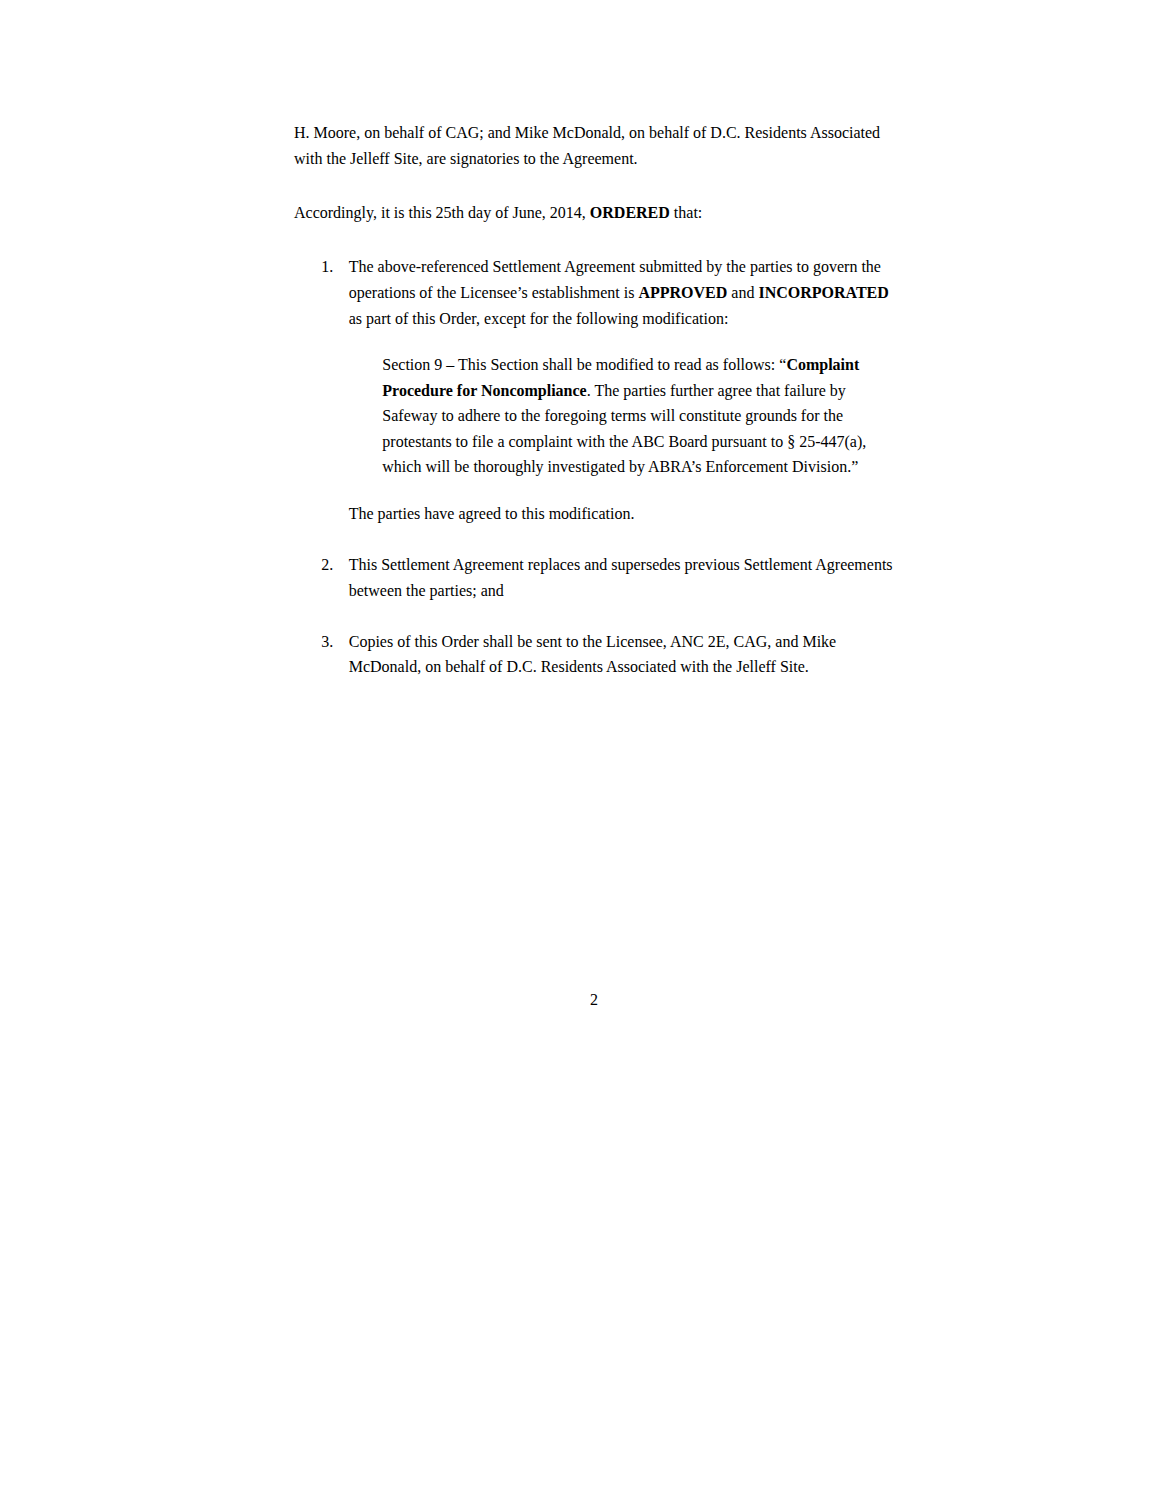H. Moore, on behalf of CAG; and Mike McDonald, on behalf of D.C. Residents Associated with the Jelleff Site, are signatories to the Agreement.
Accordingly, it is this 25th day of June, 2014, ORDERED that:
The above-referenced Settlement Agreement submitted by the parties to govern the operations of the Licensee’s establishment is APPROVED and INCORPORATED as part of this Order, except for the following modification:
Section 9 – This Section shall be modified to read as follows: “Complaint Procedure for Noncompliance. The parties further agree that failure by Safeway to adhere to the foregoing terms will constitute grounds for the protestants to file a complaint with the ABC Board pursuant to § 25-447(a), which will be thoroughly investigated by ABRA’s Enforcement Division.”
The parties have agreed to this modification.
This Settlement Agreement replaces and supersedes previous Settlement Agreements between the parties; and
Copies of this Order shall be sent to the Licensee, ANC 2E, CAG, and Mike McDonald, on behalf of D.C. Residents Associated with the Jelleff Site.
2